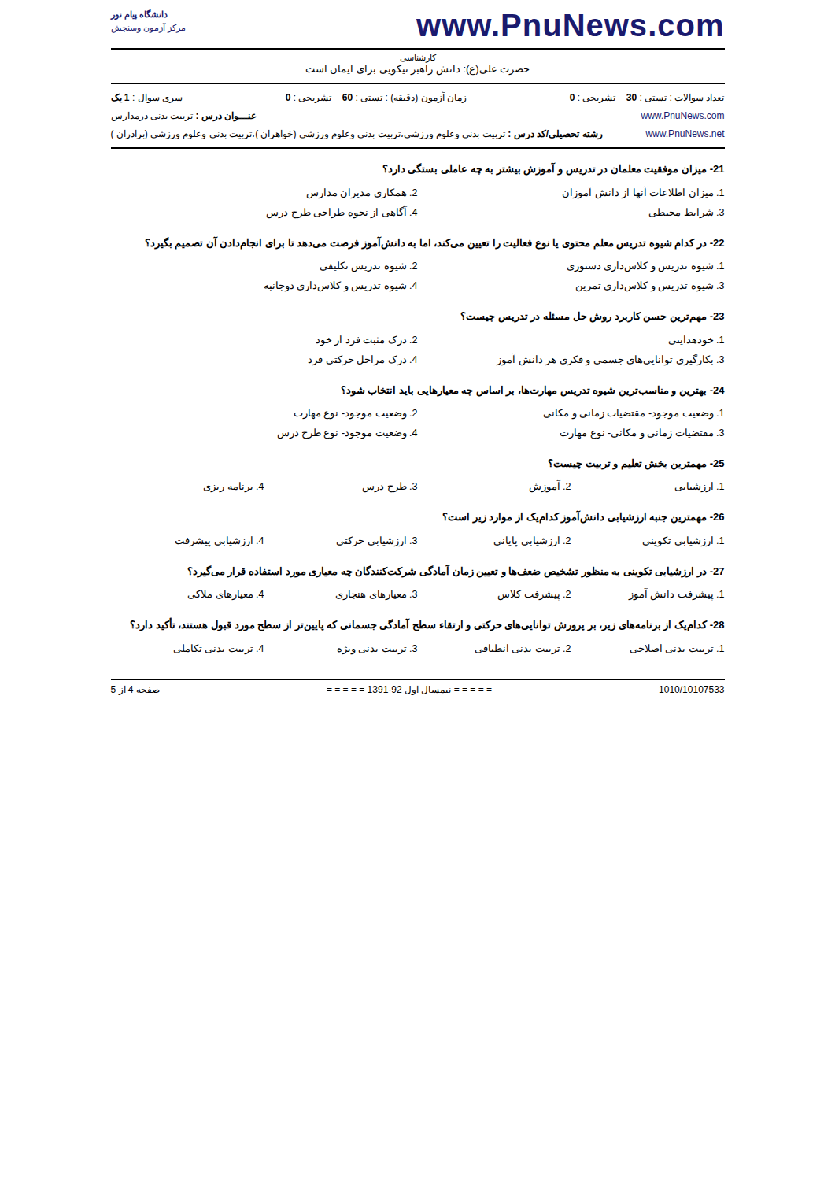www. PnuNews. com
دانشگاه پیام نور
مرکز آزمون وسنجش
کارشناسی حضرت علی(ع): دانش راهبر نیکویی برای ایمان است
تعداد سوالات : تستی : 30 تشریحی : 0
زمان آزمون (دقیقه) : تستی : 60 تشریحی : 0
سری سوال : 1 یک
www.PnuNews.com
عنـــوان درس : تربیت بدنی درمدارس
www.PnuNews.net
رشته تحصیلی/کد درس : تربیت بدنی وعلوم ورزشی،تربیت بدنی وعلوم ورزشی (خواهران )،تربیت بدنی وعلوم ورزشی (برادران )
21- میزان موفقیت معلمان در تدریس و آموزش بیشتر به چه عاملی بستگی دارد؟
1. میزان اطلاعات آنها از دانش آموزان
2. همکاری مدیران مدارس
3. شرایط محیطی
4. آگاهی از نحوه طراحی طرح درس
22- در کدام شیوه تدریس معلم محتوی یا نوع فعالیت را تعیین می‌کند، اما به دانش‌آموز فرصت می‌دهد تا برای انجام‌دادن آن تصمیم بگیرد؟
1. شیوه تدریس و کلاس‌داری دستوری
2. شیوه تدریس تکلیفی
3. شیوه تدریس و کلاس‌داری تمرین
4. شیوه تدریس و کلاس‌داری دوجانبه
23- مهم‌ترین حسن کاربرد روش حل مسئله در تدریس چیست؟
1. خودهدایتی
2. درک مثبت فرد از خود
3. بکارگیری توانایی‌های جسمی و فکری هر دانش آموز
4. درک مراحل حرکتی فرد
24- بهترین و مناسب‌ترین شیوه تدریس مهارت‌ها، بر اساس چه معیارهایی باید انتخاب شود؟
1. وضعیت موجود- مقتضیات زمانی و مکانی
2. وضعیت موجود- نوع مهارت
3. مقتضیات زمانی و مکانی- نوع مهارت
4. وضعیت موجود- نوع طرح درس
25- مهمترین بخش تعلیم و تربیت چیست؟
1. ارزشیابی
2. آموزش
3. طرح درس
4. برنامه ریزی
26- مهمترین جنبه ارزشیابی دانش‌آموز کدام‌یک از موارد زیر است؟
1. ارزشیابی تکوینی
2. ارزشیابی پایانی
3. ارزشیابی حرکتی
4. ارزشیابی پیشرفت
27- در ارزشیابی تکوینی به منظور تشخیص ضعف‌ها و تعیین زمان آمادگی شرکت‌کنندگان چه معیاری مورد استفاده قرار می‌گیرد؟
1. پیشرفت دانش آموز
2. پیشرفت کلاس
3. معیارهای هنجاری
4. معیارهای ملاکی
28- کدام‌یک از برنامه‌های زیر، بر پرورش توانایی‌های حرکتی و ارتقاء سطح آمادگی جسمانی که پایین‌تر از سطح مورد قبول هستند، تأکید دارد؟
1. تربیت بدنی اصلاحی
2. تربیت بدنی انطباقی
3. تربیت بدنی ویژه
4. تربیت بدنی تکاملی
1010/10107533
= = = = = نیمسال اول 92-1391 = = = = =
صفحه 4 از 5